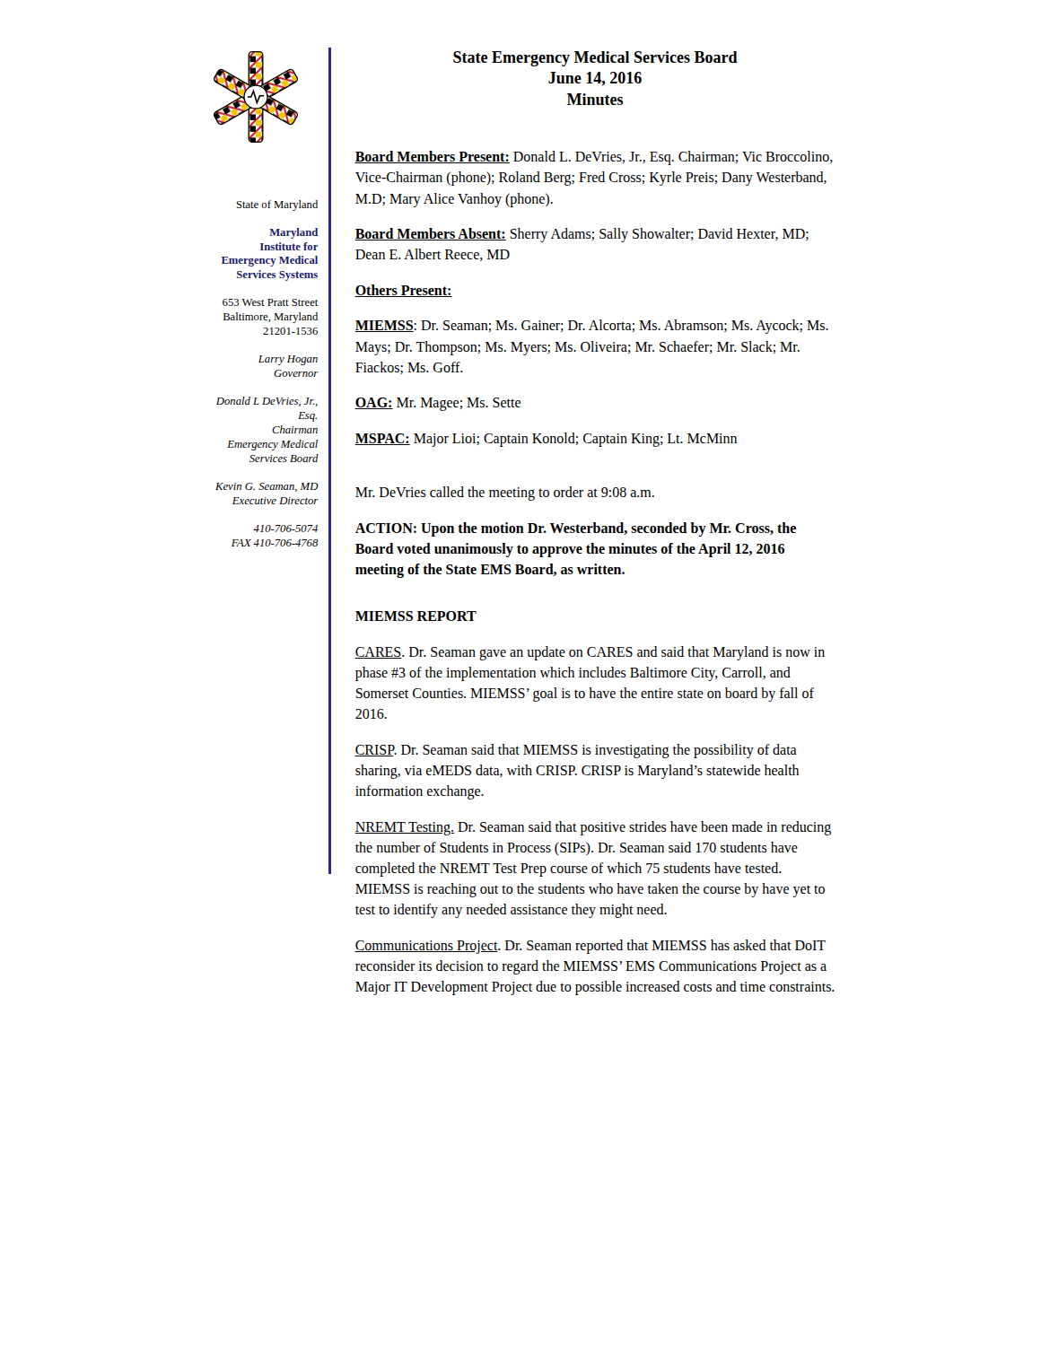State of Maryland
Maryland
Institute for
Emergency Medical
Services Systems
653 West Pratt Street
Baltimore, Maryland
21201-1536
Larry Hogan
Governor
Donald L DeVries, Jr., Esq.
Chairman
Emergency Medical
Services Board
Kevin G. Seaman, MD
Executive Director
410-706-5074
FAX 410-706-4768
State Emergency Medical Services Board June 14, 2016 Minutes
Board Members Present: Donald L. DeVries, Jr., Esq. Chairman; Vic Broccolino, Vice-Chairman (phone); Roland Berg; Fred Cross; Kyrle Preis; Dany Westerband, M.D; Mary Alice Vanhoy (phone).
Board Members Absent: Sherry Adams; Sally Showalter; David Hexter, MD; Dean E. Albert Reece, MD
Others Present:
MIEMSS: Dr. Seaman; Ms. Gainer; Dr. Alcorta; Ms. Abramson; Ms. Aycock; Ms. Mays; Dr. Thompson; Ms. Myers; Ms. Oliveira; Mr. Schaefer; Mr. Slack; Mr. Fiackos; Ms. Goff.
OAG: Mr. Magee; Ms. Sette
MSPAC: Major Lioi; Captain Konold; Captain King; Lt. McMinn
Mr. DeVries called the meeting to order at 9:08 a.m.
ACTION: Upon the motion Dr. Westerband, seconded by Mr. Cross, the Board voted unanimously to approve the minutes of the April 12, 2016 meeting of the State EMS Board, as written.
MIEMSS REPORT
CARES. Dr. Seaman gave an update on CARES and said that Maryland is now in phase #3 of the implementation which includes Baltimore City, Carroll, and Somerset Counties. MIEMSS’ goal is to have the entire state on board by fall of 2016.
CRISP. Dr. Seaman said that MIEMSS is investigating the possibility of data sharing, via eMEDS data, with CRISP. CRISP is Maryland’s statewide health information exchange.
NREMT Testing. Dr. Seaman said that positive strides have been made in reducing the number of Students in Process (SIPs). Dr. Seaman said 170 students have completed the NREMT Test Prep course of which 75 students have tested. MIEMSS is reaching out to the students who have taken the course by have yet to test to identify any needed assistance they might need.
Communications Project. Dr. Seaman reported that MIEMSS has asked that DoIT reconsider its decision to regard the MIEMSS’ EMS Communications Project as a Major IT Development Project due to possible increased costs and time constraints.